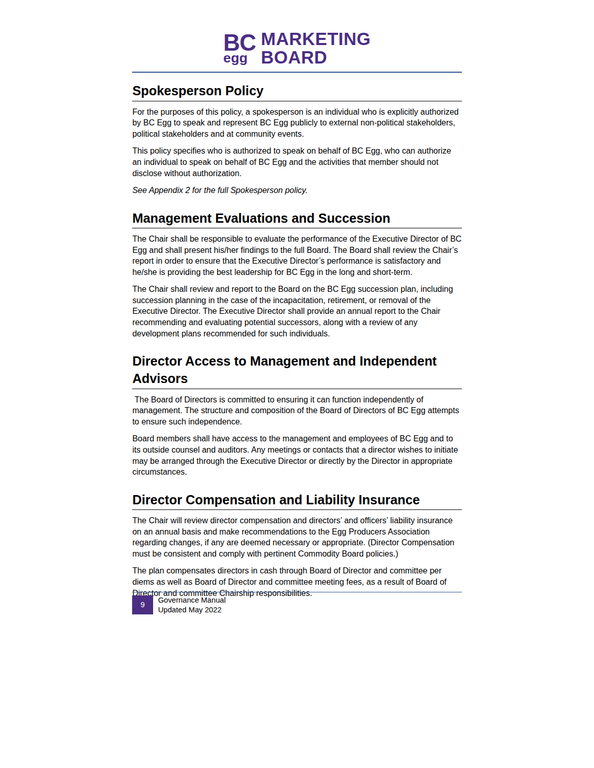BC egg
MARKETING BOARD
Spokesperson Policy
For the purposes of this policy, a spokesperson is an individual who is explicitly authorized by BC Egg to speak and represent BC Egg publicly to external non-political stakeholders, political stakeholders and at community events.
This policy specifies who is authorized to speak on behalf of BC Egg, who can authorize an individual to speak on behalf of BC Egg and the activities that member should not disclose without authorization.
See Appendix 2 for the full Spokesperson policy.
Management Evaluations and Succession
The Chair shall be responsible to evaluate the performance of the Executive Director of BC Egg and shall present his/her findings to the full Board. The Board shall review the Chair’s report in order to ensure that the Executive Director’s performance is satisfactory and he/she is providing the best leadership for BC Egg in the long and short-term.
The Chair shall review and report to the Board on the BC Egg succession plan, including succession planning in the case of the incapacitation, retirement, or removal of the Executive Director. The Executive Director shall provide an annual report to the Chair recommending and evaluating potential successors, along with a review of any development plans recommended for such individuals.
Director Access to Management and Independent Advisors
The Board of Directors is committed to ensuring it can function independently of management. The structure and composition of the Board of Directors of BC Egg attempts to ensure such independence.
Board members shall have access to the management and employees of BC Egg and to its outside counsel and auditors. Any meetings or contacts that a director wishes to initiate may be arranged through the Executive Director or directly by the Director in appropriate circumstances.
Director Compensation and Liability Insurance
The Chair will review director compensation and directors’ and officers’ liability insurance on an annual basis and make recommendations to the Egg Producers Association regarding changes, if any are deemed necessary or appropriate. (Director Compensation must be consistent and comply with pertinent Commodity Board policies.)
The plan compensates directors in cash through Board of Director and committee per diems as well as Board of Director and committee meeting fees, as a result of Board of Director and committee Chairship responsibilities.
9
Governance Manual
Updated May 2022